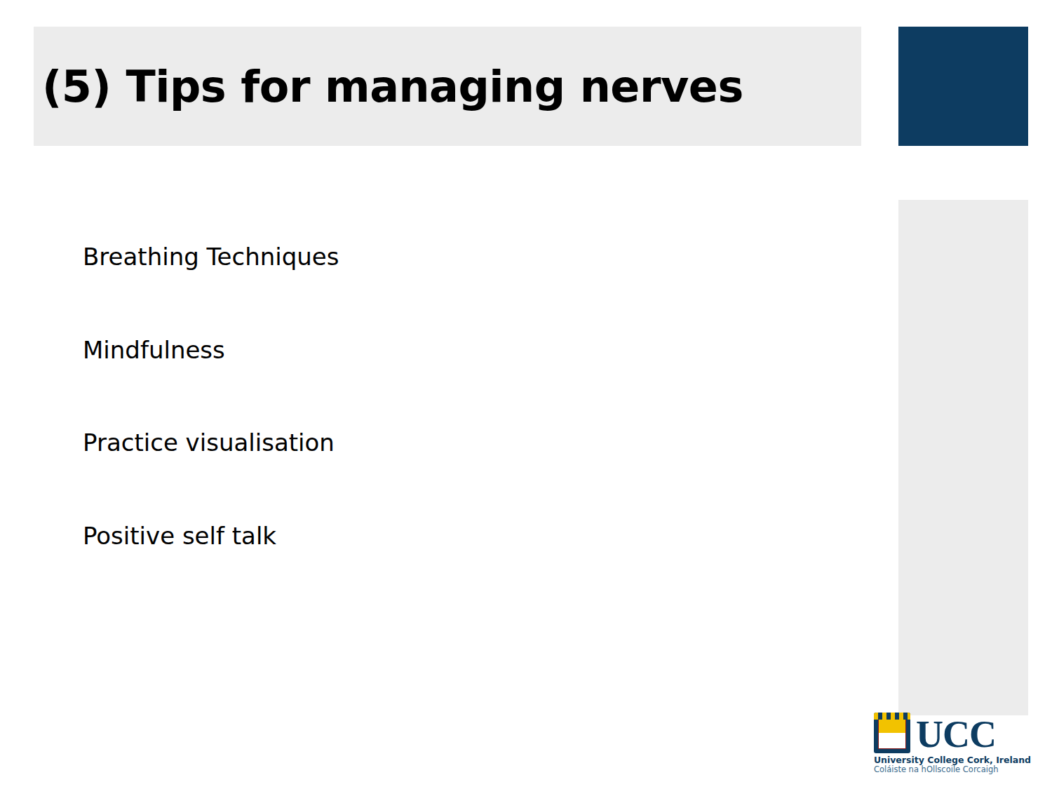(5) Tips for managing nerves
Breathing Techniques
Mindfulness
Practice visualisation
Positive self talk
UCC
University College Cork, Ireland
Coláiste na hOllscoile Corcaigh